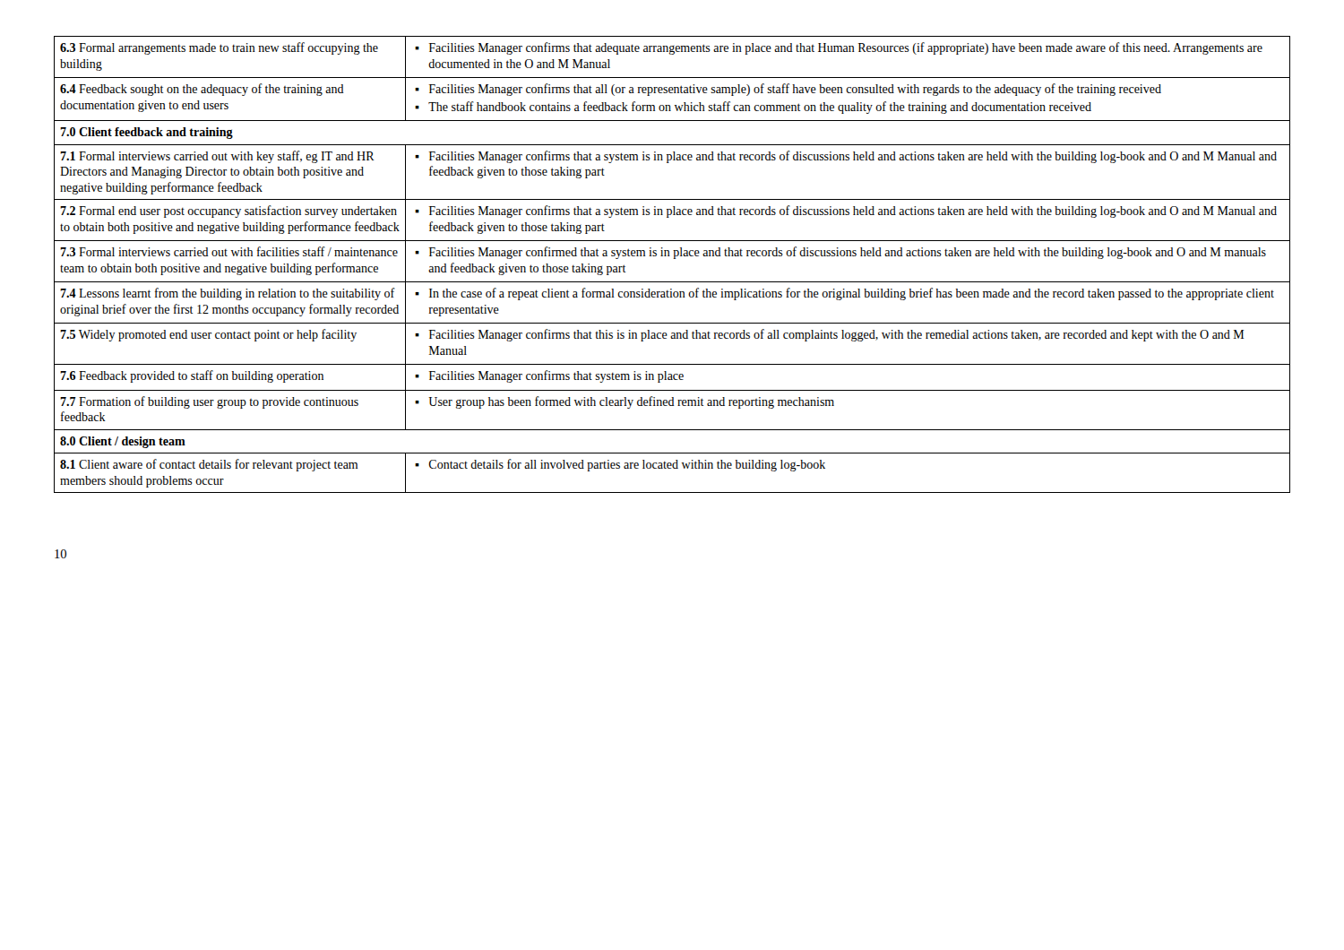| 6.3 Formal arrangements made to train new staff occupying the building | Facilities Manager confirms that adequate arrangements are in place and that Human Resources (if appropriate) have been made aware of this need. Arrangements are documented in the O and M Manual |
| 6.4 Feedback sought on the adequacy of the training and documentation given to end users | Facilities Manager confirms that all (or a representative sample) of staff have been consulted with regards to the adequacy of the training received The staff handbook contains a feedback form on which staff can comment on the quality of the training and documentation received |
| 7.0 Client feedback and training |
| 7.1 Formal interviews carried out with key staff, eg IT and HR Directors and Managing Director to obtain both positive and negative building performance feedback | Facilities Manager confirms that a system is in place and that records of discussions held and actions taken are held with the building log-book and O and M Manual and feedback given to those taking part |
| 7.2 Formal end user post occupancy satisfaction survey undertaken to obtain both positive and negative building performance feedback | Facilities Manager confirms that a system is in place and that records of discussions held and actions taken are held with the building log-book and O and M Manual and feedback given to those taking part |
| 7.3 Formal interviews carried out with facilities staff / maintenance team to obtain both positive and negative building performance | Facilities Manager confirmed that a system is in place and that records of discussions held and actions taken are held with the building log-book and O and M manuals and feedback given to those taking part |
| 7.4 Lessons learnt from the building in relation to the suitability of original brief over the first 12 months occupancy formally recorded | In the case of a repeat client a formal consideration of the implications for the original building brief has been made and the record taken passed to the appropriate client representative |
| 7.5 Widely promoted end user contact point or help facility | Facilities Manager confirms that this is in place and that records of all complaints logged, with the remedial actions taken, are recorded and kept with the O and M Manual |
| 7.6 Feedback provided to staff on building operation | Facilities Manager confirms that system is in place |
| 7.7 Formation of building user group to provide continuous feedback | User group has been formed with clearly defined remit and reporting mechanism |
| 8.0 Client / design team |
| 8.1 Client aware of contact details for relevant project team members should problems occur | Contact details for all involved parties are located within the building log-book |
10